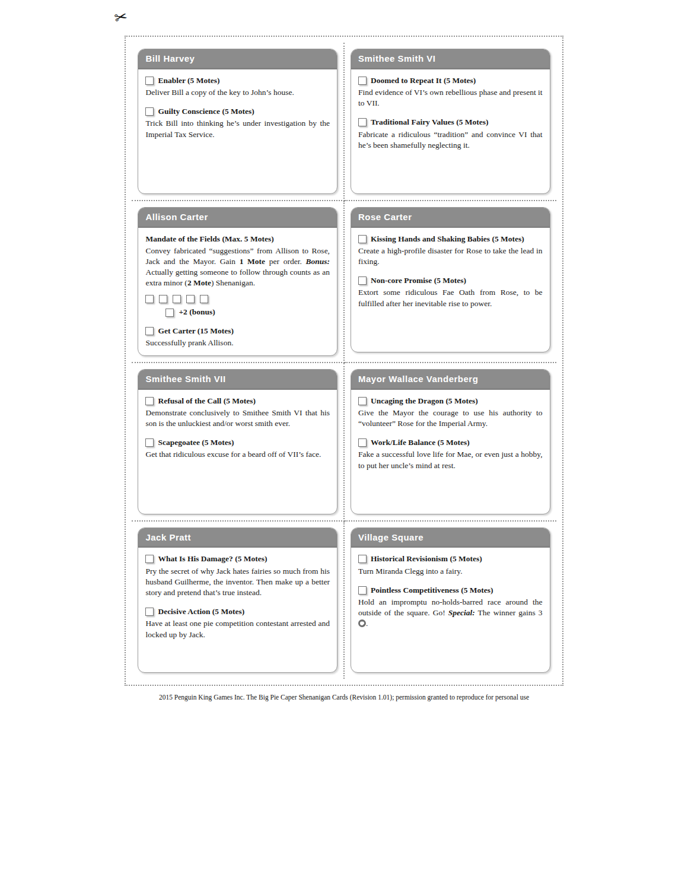✂
| Bill Harvey Enabler (5 Motes) Deliver Bill a copy of the key to John’s house. Guilty Conscience (5 Motes) Trick Bill into thinking he’s under investigation by the Imperial Tax Service. | Smithee Smith VI Doomed to Repeat It (5 Motes) Find evidence of VI’s own rebellious phase and present it to VII. Traditional Fairy Values (5 Motes) Fabricate a ridiculous “tradition” and convince VI that he’s been shamefully neglecting it. |
| Allison Carter Mandate of the Fields (Max. 5 Motes) Convey fabricated “suggestions” from Allison to Rose, Jack and the Mayor. Gain 1 Mote per order. Bonus: Actually getting someone to follow through counts as an extra minor ( 2 Mote ) Shenanigan. +2 (bonus) Get Carter (15 Motes) Successfully prank Allison. | Rose Carter Kissing Hands and Shaking Babies (5 Motes) Create a high-profile disaster for Rose to take the lead in fixing. Non-core Promise (5 Motes) Extort some ridiculous Fae Oath from Rose, to be fulfilled after her inevitable rise to power. |
| Smithee Smith VII Refusal of the Call (5 Motes) Demonstrate conclusively to Smithee Smith VI that his son is the unluckiest and/or worst smith ever. Scapegoatee (5 Motes) Get that ridiculous excuse for a beard off of VII’s face. | Mayor Wallace Vanderberg Uncaging the Dragon (5 Motes) Give the Mayor the courage to use his authority to “volunteer” Rose for the Imperial Army. Work/Life Balance (5 Motes) Fake a successful love life for Mae, or even just a hobby, to put her uncle’s mind at rest. |
| Jack Pratt What Is His Damage? (5 Motes) Pry the secret of why Jack hates fairies so much from his husband Guilherme, the inventor. Then make up a better story and pretend that’s true instead. Decisive Action (5 Motes) Have at least one pie competition contestant arrested and locked up by Jack. | Village Square Historical Revisionism (5 Motes) Turn Miranda Clegg into a fairy. Pointless Competitiveness (5 Motes) Hold an impromptu no-holds-barred race around the outside of the square. Go! Special: The winner gains 3 . |
2015 Penguin King Games Inc. The Big Pie Caper Shenanigan Cards (Revision 1.01); permission granted to reproduce for personal use